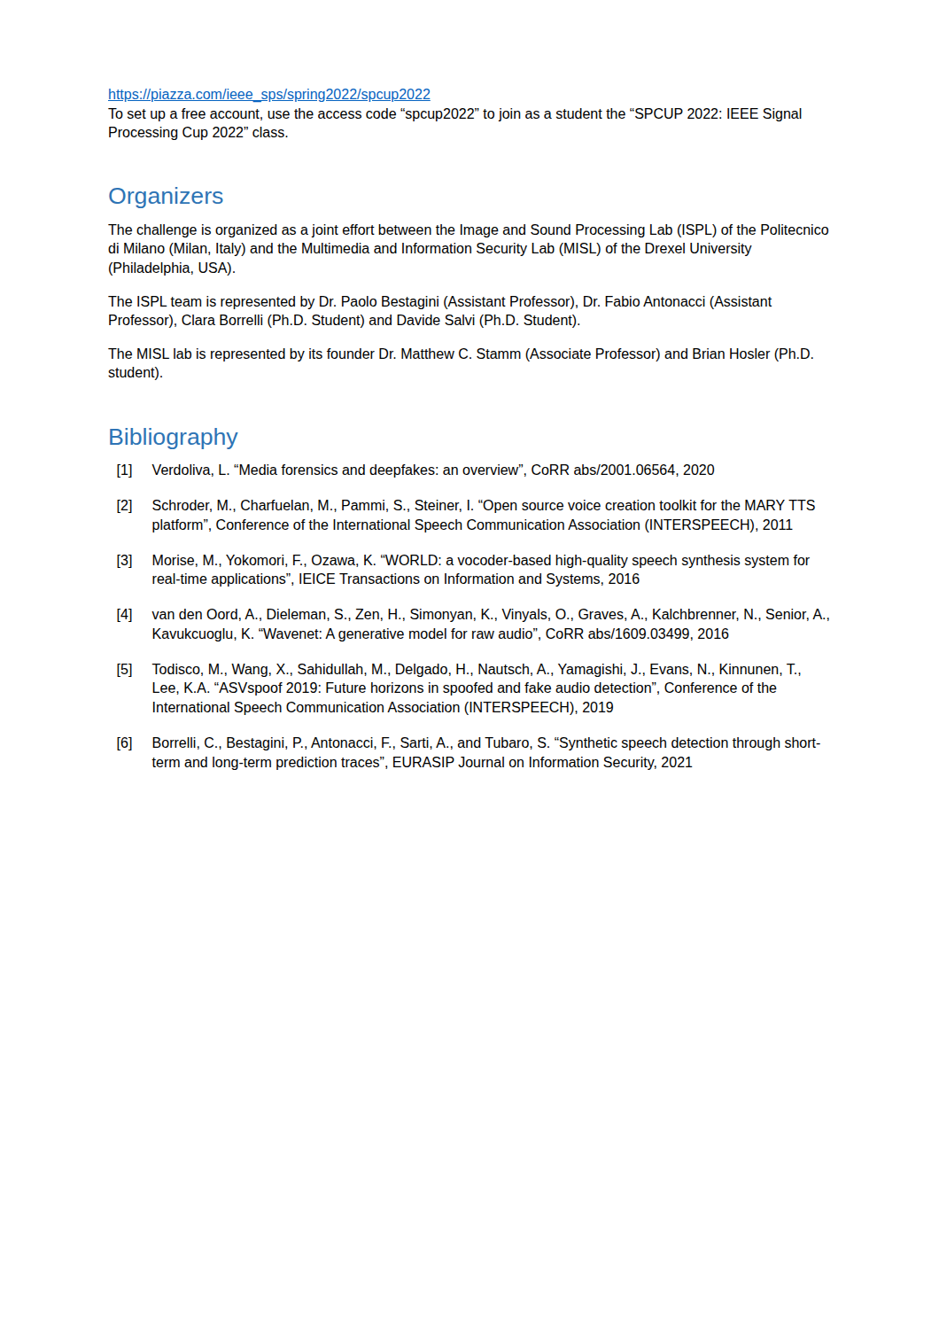https://piazza.com/ieee_sps/spring2022/spcup2022
To set up a free account, use the access code “spcup2022” to join as a student the “SPCUP 2022: IEEE Signal Processing Cup 2022” class.
Organizers
The challenge is organized as a joint effort between the Image and Sound Processing Lab (ISPL) of the Politecnico di Milano (Milan, Italy) and the Multimedia and Information Security Lab (MISL) of the Drexel University (Philadelphia, USA).
The ISPL team is represented by Dr. Paolo Bestagini (Assistant Professor), Dr. Fabio Antonacci (Assistant Professor), Clara Borrelli (Ph.D. Student) and Davide Salvi (Ph.D. Student).
The MISL lab is represented by its founder Dr. Matthew C. Stamm (Associate Professor) and Brian Hosler (Ph.D. student).
Bibliography
Verdoliva, L. “Media forensics and deepfakes: an overview”, CoRR abs/2001.06564, 2020
Schroder, M., Charfuelan, M., Pammi, S., Steiner, I. “Open source voice creation toolkit for the MARY TTS platform”, Conference of the International Speech Communication Association (INTERSPEECH), 2011
Morise, M., Yokomori, F., Ozawa, K. “WORLD: a vocoder-based high-quality speech synthesis system for real-time applications”, IEICE Transactions on Information and Systems, 2016
van den Oord, A., Dieleman, S., Zen, H., Simonyan, K., Vinyals, O., Graves, A., Kalchbrenner, N., Senior, A., Kavukcuoglu, K. “Wavenet: A generative model for raw audio”, CoRR abs/1609.03499, 2016
Todisco, M., Wang, X., Sahidullah, M., Delgado, H., Nautsch, A., Yamagishi, J., Evans, N., Kinnunen, T., Lee, K.A. “ASVspoof 2019: Future horizons in spoofed and fake audio detection”, Conference of the International Speech Communication Association (INTERSPEECH), 2019
Borrelli, C., Bestagini, P., Antonacci, F., Sarti, A., and Tubaro, S. “Synthetic speech detection through short-term and long-term prediction traces”, EURASIP Journal on Information Security, 2021